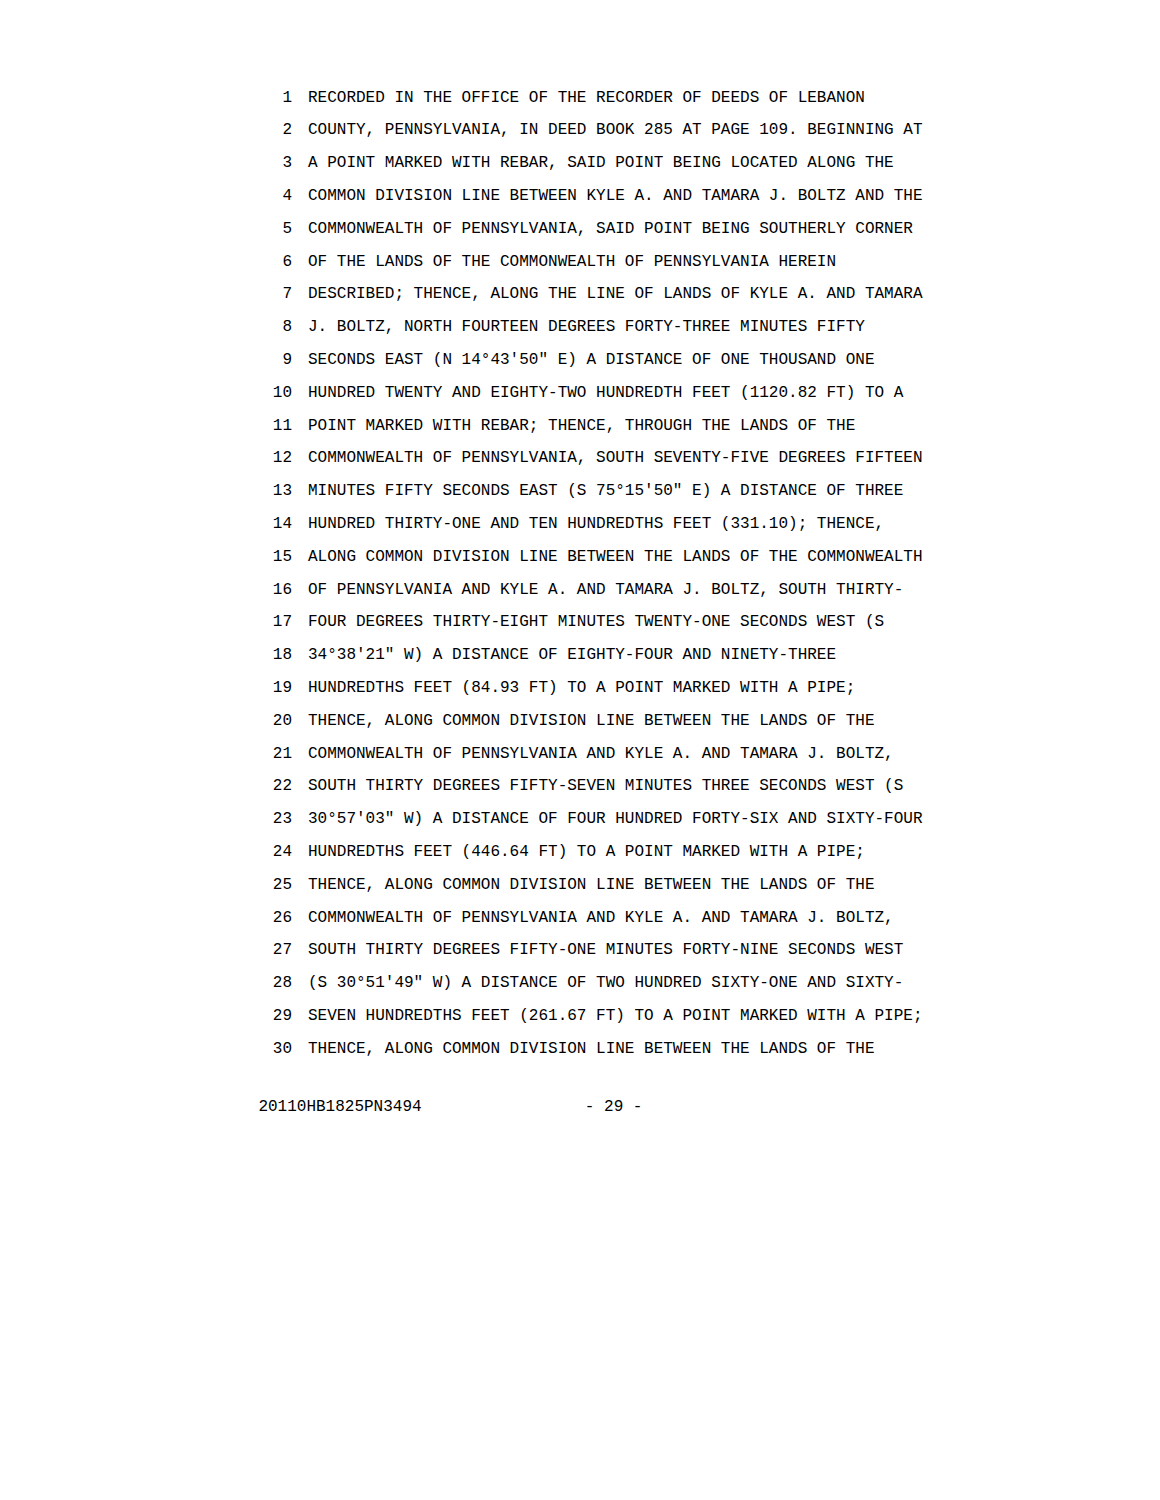RECORDED IN THE OFFICE OF THE RECORDER OF DEEDS OF LEBANON
COUNTY, PENNSYLVANIA, IN DEED BOOK 285 AT PAGE 109. BEGINNING AT
A POINT MARKED WITH REBAR, SAID POINT BEING LOCATED ALONG THE
COMMON DIVISION LINE BETWEEN KYLE A. AND TAMARA J. BOLTZ AND THE
COMMONWEALTH OF PENNSYLVANIA, SAID POINT BEING SOUTHERLY CORNER
OF THE LANDS OF THE COMMONWEALTH OF PENNSYLVANIA HEREIN
DESCRIBED; THENCE, ALONG THE LINE OF LANDS OF KYLE A. AND TAMARA
J. BOLTZ, NORTH FOURTEEN DEGREES FORTY-THREE MINUTES FIFTY
SECONDS EAST (N 14°43'50" E) A DISTANCE OF ONE THOUSAND ONE
HUNDRED TWENTY AND EIGHTY-TWO HUNDREDTH FEET (1120.82 FT) TO A
POINT MARKED WITH REBAR; THENCE, THROUGH THE LANDS OF THE
COMMONWEALTH OF PENNSYLVANIA, SOUTH SEVENTY-FIVE DEGREES FIFTEEN
MINUTES FIFTY SECONDS EAST (S 75°15'50" E) A DISTANCE OF THREE
HUNDRED THIRTY-ONE AND TEN HUNDREDTHS FEET (331.10); THENCE,
ALONG COMMON DIVISION LINE BETWEEN THE LANDS OF THE COMMONWEALTH
OF PENNSYLVANIA AND KYLE A. AND TAMARA J. BOLTZ, SOUTH THIRTY-
FOUR DEGREES THIRTY-EIGHT MINUTES TWENTY-ONE SECONDS WEST (S
34°38'21" W) A DISTANCE OF EIGHTY-FOUR AND NINETY-THREE
HUNDREDTHS FEET (84.93 FT) TO A POINT MARKED WITH A PIPE;
THENCE, ALONG COMMON DIVISION LINE BETWEEN THE LANDS OF THE
COMMONWEALTH OF PENNSYLVANIA AND KYLE A. AND TAMARA J. BOLTZ,
SOUTH THIRTY DEGREES FIFTY-SEVEN MINUTES THREE SECONDS WEST (S
30°57'03" W) A DISTANCE OF FOUR HUNDRED FORTY-SIX AND SIXTY-FOUR
HUNDREDTHS FEET (446.64 FT) TO A POINT MARKED WITH A PIPE;
THENCE, ALONG COMMON DIVISION LINE BETWEEN THE LANDS OF THE
COMMONWEALTH OF PENNSYLVANIA AND KYLE A. AND TAMARA J. BOLTZ,
SOUTH THIRTY DEGREES FIFTY-ONE MINUTES FORTY-NINE SECONDS WEST
(S 30°51'49" W) A DISTANCE OF TWO HUNDRED SIXTY-ONE AND SIXTY-
SEVEN HUNDREDTHS FEET (261.67 FT) TO A POINT MARKED WITH A PIPE;
THENCE, ALONG COMMON DIVISION LINE BETWEEN THE LANDS OF THE
20110HB1825PN3494 - 29 -